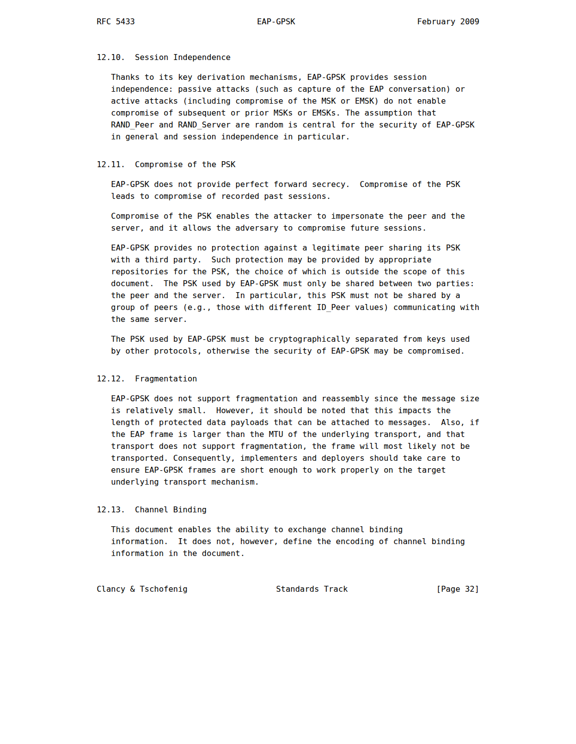RFC 5433 EAP-GPSK February 2009
12.10. Session Independence
Thanks to its key derivation mechanisms, EAP-GPSK provides session independence: passive attacks (such as capture of the EAP conversation) or active attacks (including compromise of the MSK or EMSK) do not enable compromise of subsequent or prior MSKs or EMSKs. The assumption that RAND_Peer and RAND_Server are random is central for the security of EAP-GPSK in general and session independence in particular.
12.11. Compromise of the PSK
EAP-GPSK does not provide perfect forward secrecy. Compromise of the PSK leads to compromise of recorded past sessions.
Compromise of the PSK enables the attacker to impersonate the peer and the server, and it allows the adversary to compromise future sessions.
EAP-GPSK provides no protection against a legitimate peer sharing its PSK with a third party. Such protection may be provided by appropriate repositories for the PSK, the choice of which is outside the scope of this document. The PSK used by EAP-GPSK must only be shared between two parties: the peer and the server. In particular, this PSK must not be shared by a group of peers (e.g., those with different ID_Peer values) communicating with the same server.
The PSK used by EAP-GPSK must be cryptographically separated from keys used by other protocols, otherwise the security of EAP-GPSK may be compromised.
12.12. Fragmentation
EAP-GPSK does not support fragmentation and reassembly since the message size is relatively small. However, it should be noted that this impacts the length of protected data payloads that can be attached to messages. Also, if the EAP frame is larger than the MTU of the underlying transport, and that transport does not support fragmentation, the frame will most likely not be transported. Consequently, implementers and deployers should take care to ensure EAP-GPSK frames are short enough to work properly on the target underlying transport mechanism.
12.13. Channel Binding
This document enables the ability to exchange channel binding information. It does not, however, define the encoding of channel binding information in the document.
Clancy & Tschofenig Standards Track [Page 32]